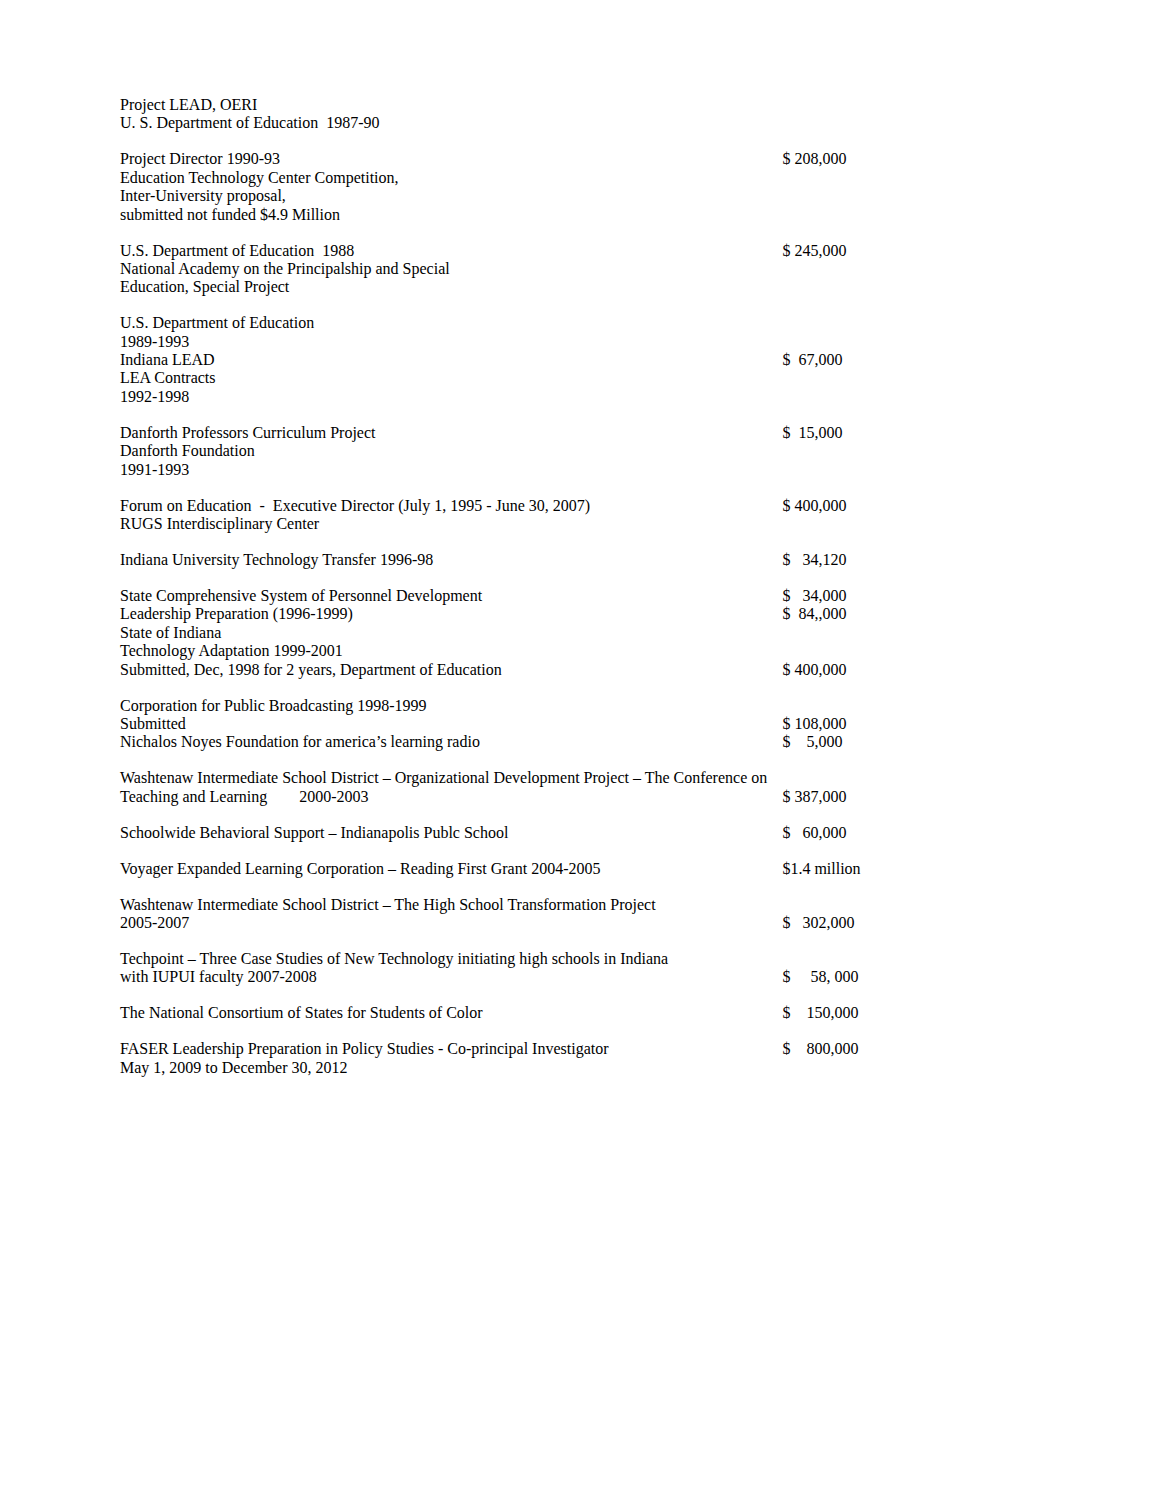| Project LEAD, OERI U. S. Department of Education 1987-90 | |
| Project Director 1990-93 Education Technology Center Competition, Inter-University proposal, submitted not funded $4.9 Million | $ 208,000 |
| U.S. Department of Education 1988 National Academy on the Principalship and Special Education, Special Project | $ 245,000 |
| U.S. Department of Education 1989-1993 Indiana LEAD LEA Contracts 1992-1998 | $ 67,000 |
| Danforth Professors Curriculum Project Danforth Foundation 1991-1993 | $ 15,000 |
| Forum on Education - Executive Director (July 1, 1995 - June 30, 2007) RUGS Interdisciplinary Center | $ 400,000 |
| Indiana University Technology Transfer 1996-98 | $ 34,120 |
| State Comprehensive System of Personnel Development Leadership Preparation (1996-1999) State of Indiana Technology Adaptation 1999-2001 Submitted, Dec, 1998 for 2 years, Department of Education | $ 34,000 $ 84,,000 $ 400,000 |
| Corporation for Public Broadcasting 1998-1999 Submitted Nichalos Noyes Foundation for america’s learning radio | $ 108,000 $ 5,000 |
| Washtenaw Intermediate School District – Organizational Development Project – The Conference on Teaching and Learning 2000-2003 | $ 387,000 |
| Schoolwide Behavioral Support – Indianapolis Publc School | $ 60,000 |
| Voyager Expanded Learning Corporation – Reading First Grant 2004-2005 | $1.4 million |
| Washtenaw Intermediate School District – The High School Transformation Project 2005-2007 | $ 302,000 |
| Techpoint – Three Case Studies of New Technology initiating high schools in Indiana with IUPUI faculty 2007-2008 | $ 58, 000 |
| The National Consortium of States for Students of Color | $ 150,000 |
| FASER Leadership Preparation in Policy Studies - Co-principal Investigator May 1, 2009 to December 30, 2012 | $ 800,000 |